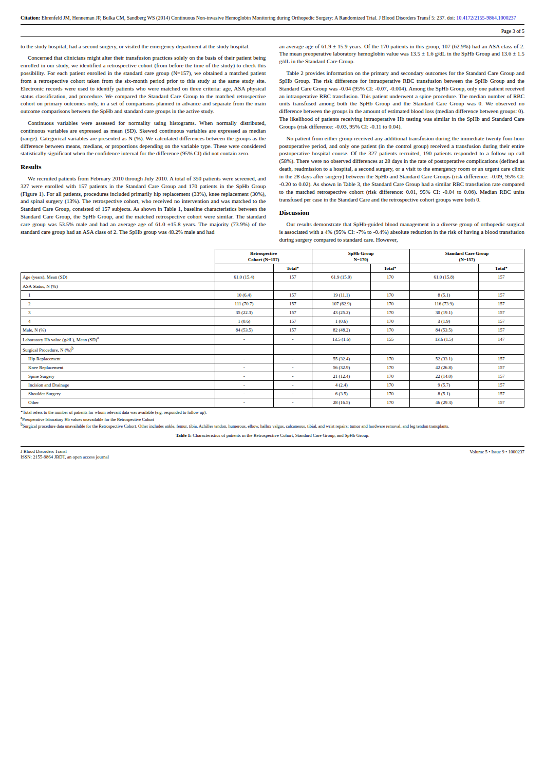Citation: Ehrenfeld JM, Henneman JP, Bulka CM, Sandberg WS (2014) Continuous Non-invasive Hemoglobin Monitoring during Orthopedic Surgery: A Randomized Trial. J Blood Disorders Transf 5: 237. doi: 10.4172/2155-9864.1000237
Page 3 of 5
to the study hospital, had a second surgery, or visited the emergency department at the study hospital.
Concerned that clinicians might alter their transfusion practices solely on the basis of their patient being enrolled in our study, we identified a retrospective cohort (from before the time of the study) to check this possibility. For each patient enrolled in the standard care group (N=157), we obtained a matched patient from a retrospective cohort taken from the six-month period prior to this study at the same study site. Electronic records were used to identify patients who were matched on three criteria: age, ASA physical status classification, and procedure. We compared the Standard Care Group to the matched retrospective cohort on primary outcomes only, in a set of comparisons planned in advance and separate from the main outcome comparisons between the SpHb and standard care groups in the active study.
Continuous variables were assessed for normality using histograms. When normally distributed, continuous variables are expressed as mean (SD). Skewed continuous variables are expressed as median (range). Categorical variables are presented as N (%). We calculated differences between the groups as the difference between means, medians, or proportions depending on the variable type. These were considered statistically significant when the confidence interval for the difference (95% CI) did not contain zero.
Results
We recruited patients from February 2010 through July 2010. A total of 350 patients were screened, and 327 were enrolled with 157 patients in the Standard Care Group and 170 patients in the SpHb Group (Figure 1). For all patients, procedures included primarily hip replacement (33%), knee replacement (30%), and spinal surgery (13%). The retrospective cohort, who received no intervention and was matched to the Standard Care Group, consisted of 157 subjects. As shown in Table 1, baseline characteristics between the Standard Care Group, the SpHb Group, and the matched retrospective cohort were similar. The standard care group was 53.5% male and had an average age of 61.0 ±15.8 years. The majority (73.9%) of the standard care group had an ASA class of 2. The SpHb group was 48.2% male and had
an average age of 61.9 ± 15.9 years. Of the 170 patients in this group, 107 (62.9%) had an ASA class of 2. The mean preoperative laboratory hemoglobin value was 13.5 ± 1.6 g/dL in the SpHb Group and 13.6 ± 1.5 g/dL in the Standard Care Group.
Table 2 provides information on the primary and secondary outcomes for the Standard Care Group and SpHb Group. The risk difference for intraoperative RBC transfusion between the SpHb Group and the Standard Care Group was -0.04 (95% CI: -0.07, -0.004). Among the SpHb Group, only one patient received an intraoperative RBC transfusion. This patient underwent a spine procedure. The median number of RBC units transfused among both the SpHb Group and the Standard Care Group was 0. We observed no difference between the groups in the amount of estimated blood loss (median difference between groups: 0). The likelihood of patients receiving intraoperative Hb testing was similar in the SpHb and Standard Care Groups (risk difference: -0.03, 95% CI: -0.11 to 0.04).
No patient from either group received any additional transfusion during the immediate twenty four-hour postoperative period, and only one patient (in the control group) received a transfusion during their entire postoperative hospital course. Of the 327 patients recruited, 190 patients responded to a follow up call (58%). There were no observed differences at 28 days in the rate of postoperative complications (defined as death, readmission to a hospital, a second surgery, or a visit to the emergency room or an urgent care clinic in the 28 days after surgery) between the SpHb and Standard Care Groups (risk difference: -0.09, 95% CI: -0.20 to 0.02). As shown in Table 3, the Standard Care Group had a similar RBC transfusion rate compared to the matched retrospective cohort (risk difference: 0.01, 95% CI: -0.04 to 0.06). Median RBC units transfused per case in the Standard Care and the retrospective cohort groups were both 0.
Discussion
Our results demonstrate that SpHb-guided blood management in a diverse group of orthopedic surgical is associated with a 4% (95% CI: -7% to -0.4%) absolute reduction in the risk of having a blood transfusion during surgery compared to standard care. However,
| | Retrospective Cohort (N=157) | SpHb Group N=170) | Standard Care Group (N=157) |
| --- | --- | --- | --- |
| | Total* | | Total* | | Total* |
| Age (years), Mean (SD) | 61.0 (15.4) | 157 | 61.9 (15.9) | 170 | 61.0 (15.8) | 157 |
| ASA Status, N (%) | | | | | | |
| 1 | 10 (6.4) | 157 | 19 (11.1) | 170 | 8 (5.1) | 157 |
| 2 | 111 (70.7) | 157 | 107 (62.9) | 170 | 116 (73.9) | 157 |
| 3 | 35 (22.3) | 157 | 43 (25.2) | 170 | 30 (19.1) | 157 |
| 4 | 1 (0.6) | 157 | 1 (0.6) | 170 | 3 (1.9) | 157 |
| Male, N (%) | 84 (53.5) | 157 | 82 (48.2) | 170 | 84 (53.5) | 157 |
| Laboratory Hb value (g/dL), Mean (SD) a | - | - | 13.5 (1.6) | 155 | 13.6 (1.5) | 147 |
| Surgical Procedure, N (%) b | | | | | | |
| Hip Replacement | - | - | 55 (32.4) | 170 | 52 (33.1) | 157 |
| Knee Replacement | - | - | 56 (32.9) | 170 | 42 (26.8) | 157 |
| Spine Surgery | - | - | 21 (12.4) | 170 | 22 (14.0) | 157 |
| Incision and Drainage | - | - | 4 (2.4) | 170 | 9 (5.7) | 157 |
| Shoulder Surgery | - | - | 6 (3.5) | 170 | 8 (5.1) | 157 |
| Other | - | - | 28 (16.5) | 170 | 46 (29.3) | 157 |
*Total refers to the number of patients for whom relevant data was available (e.g. responded to follow up).
aPreoperative laboratory Hb values unavailable for the Retrospective Cohort
bSurgical procedure data unavailable for the Retrospective Cohort. Other includes ankle, femur, tibia, Achilles tendon, humerous, elbow, hallux valgus, calcaneous, tibial, and wrist repairs; tumor and hardware removal, and leg tendon transplants.
Table 1: Characteristics of patients in the Retrospective Cohort, Standard Care Group, and SpHb Group.
J Blood Disorders Transf
ISSN: 2155-9864 JBDT, an open access journal
Volume 5 • Issue 9 • 1000237